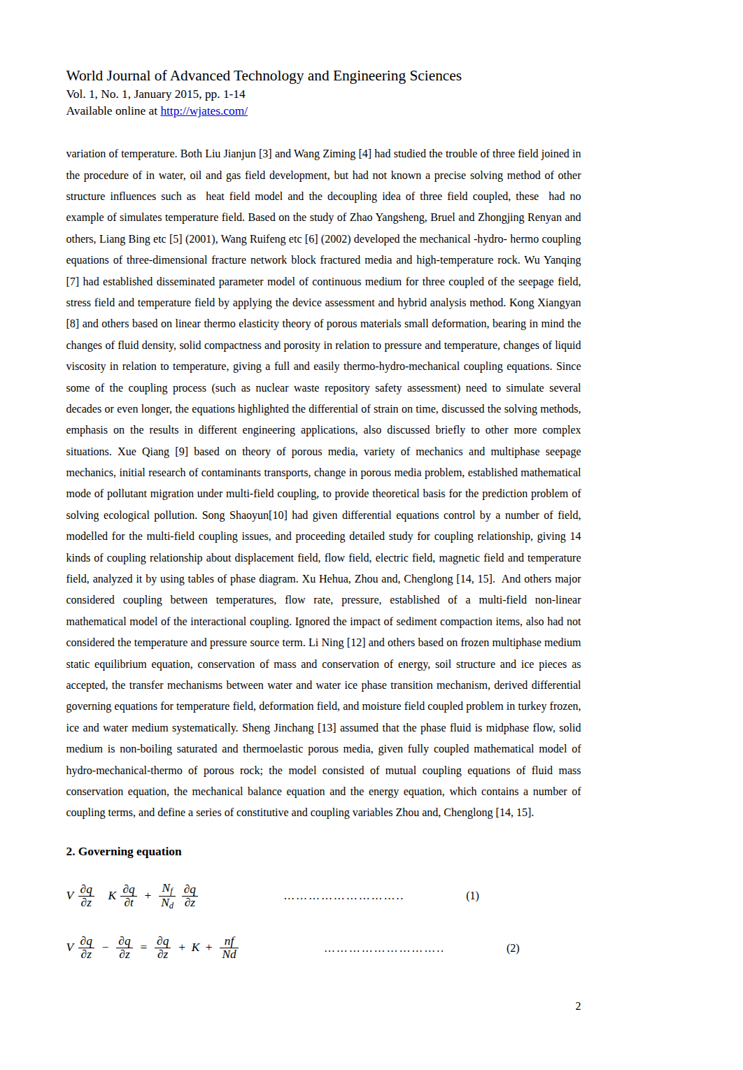World Journal of Advanced Technology and Engineering Sciences
Vol. 1, No. 1, January 2015, pp. 1-14
Available online at http://wjates.com/
variation of temperature. Both Liu Jianjun [3] and Wang Ziming [4] had studied the trouble of three field joined in the procedure of in water, oil and gas field development, but had not known a precise solving method of other structure influences such as heat field model and the decoupling idea of three field coupled, these had no example of simulates temperature field. Based on the study of Zhao Yangsheng, Bruel and Zhongjing Renyan and others, Liang Bing etc [5] (2001), Wang Ruifeng etc [6] (2002) developed the mechanical -hydro- hermo coupling equations of three-dimensional fracture network block fractured media and high-temperature rock. Wu Yanqing [7] had established disseminated parameter model of continuous medium for three coupled of the seepage field, stress field and temperature field by applying the device assessment and hybrid analysis method. Kong Xiangyan [8] and others based on linear thermo elasticity theory of porous materials small deformation, bearing in mind the changes of fluid density, solid compactness and porosity in relation to pressure and temperature, changes of liquid viscosity in relation to temperature, giving a full and easily thermo-hydro-mechanical coupling equations. Since some of the coupling process (such as nuclear waste repository safety assessment) need to simulate several decades or even longer, the equations highlighted the differential of strain on time, discussed the solving methods, emphasis on the results in different engineering applications, also discussed briefly to other more complex situations. Xue Qiang [9] based on theory of porous media, variety of mechanics and multiphase seepage mechanics, initial research of contaminants transports, change in porous media problem, established mathematical mode of pollutant migration under multi-field coupling, to provide theoretical basis for the prediction problem of solving ecological pollution. Song Shaoyun[10] had given differential equations control by a number of field, modelled for the multi-field coupling issues, and proceeding detailed study for coupling relationship, giving 14 kinds of coupling relationship about displacement field, flow field, electric field, magnetic field and temperature field, analyzed it by using tables of phase diagram. Xu Hehua, Zhou and, Chenglong [14, 15]. And others major considered coupling between temperatures, flow rate, pressure, established of a multi-field non-linear mathematical model of the interactional coupling. Ignored the impact of sediment compaction items, also had not considered the temperature and pressure source term. Li Ning [12] and others based on frozen multiphase medium static equilibrium equation, conservation of mass and conservation of energy, soil structure and ice pieces as accepted, the transfer mechanisms between water and water ice phase transition mechanism, derived differential governing equations for temperature field, deformation field, and moisture field coupled problem in turkey frozen, ice and water medium systematically. Sheng Jinchang [13] assumed that the phase fluid is midphase flow, solid medium is non-boiling saturated and thermoelastic porous media, given fully coupled mathematical model of hydro-mechanical-thermo of porous rock; the model consisted of mutual coupling equations of fluid mass conservation equation, the mechanical balance equation and the energy equation, which contains a number of coupling terms, and define a series of constitutive and coupling variables Zhou and, Chenglong [14, 15].
2. Governing equation
V ∂q∂z K ∂q∂t + Nf Nd ∂q∂z ……………………….. (1)
V ∂q∂z − ∂q∂z = ∂q∂z + K + nf Nd ……………………….. (2)
2